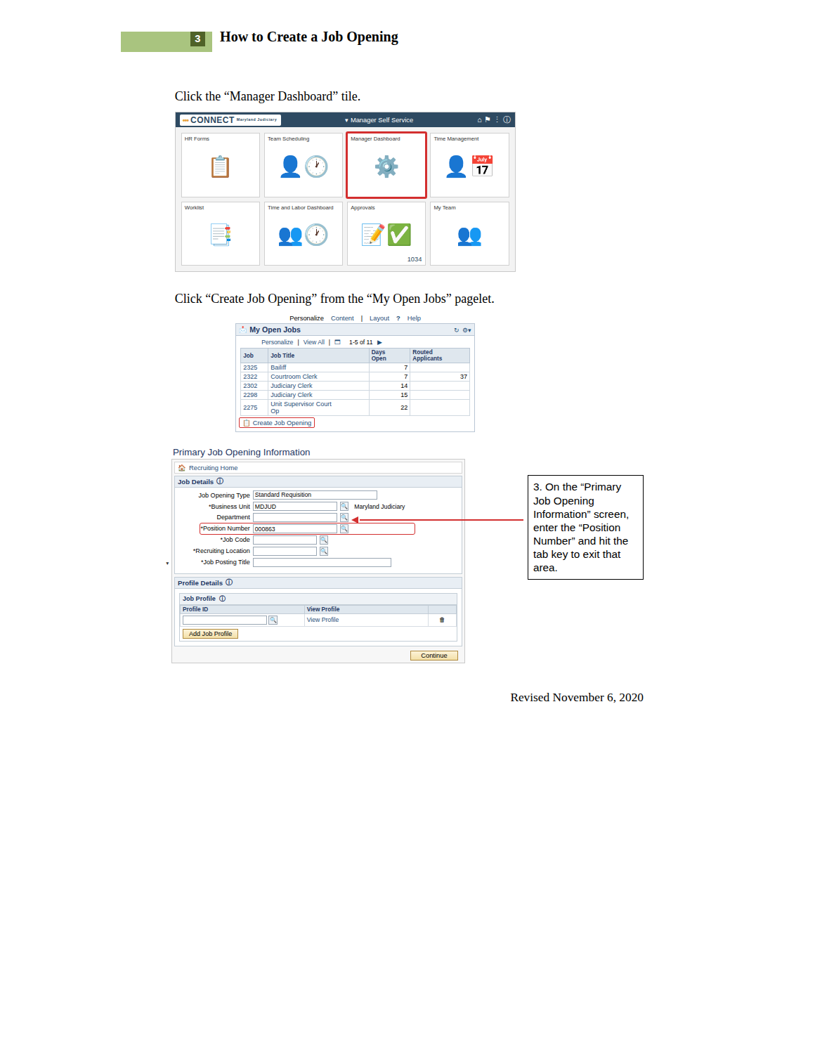3
How to Create a Job Opening
Click the “Manager Dashboard” tile.
•••CONNECTMaryland Judiciary ▾ Manager Self Service ⌂ ⚑ ⋮ ⓘ
HR Forms
📋
Team Scheduling
👤🕐
Manager Dashboard
⚙️
Time Management
👤📅
Worklist
📑
Time and Labor Dashboard
👥🕐
Approvals
📝✅
1034
My Team
👥
Click “Create Job Opening” from the “My Open Jobs” pagelet.
Personalize Content|Layout ? Help
📩 My Open Jobs ↻ ⚙▾
Personalize| View All| 🗖 1-5 of 11 ▶
| Job | Job Title | Days Open | Routed Applicants |
| --- | --- | --- | --- |
| 2325 | Bailiff | 7 | |
| 2322 | Courtroom Clerk | 7 | 37 |
| 2302 | Judiciary Clerk | 14 | |
| 2298 | Judiciary Clerk | 15 | |
| 2275 | Unit Supervisor Court Op | 22 | |
📋 Create Job Opening
Primary Job Opening Information
🏠Recruiting Home
Job Detailsⓘ
Job Opening Type
Standard Requisition▼
*Business Unit
MDJUD
🔍
Maryland Judiciary
Department
🔍
*Position Number
000863
🔍
*Job Code
🔍
*Recruiting Location
🔍
*Job Posting Title
Profile Detailsⓘ
Job Profile ⓘ
| Profile ID | View Profile | |
| --- | --- | --- |
| 🔍 | View Profile | 🗑 |
Add Job Profile
Continue
3. On the “Primary Job Opening Information” screen, enter the “Position Number” and hit the tab key to exit that area.
Revised November 6, 2020